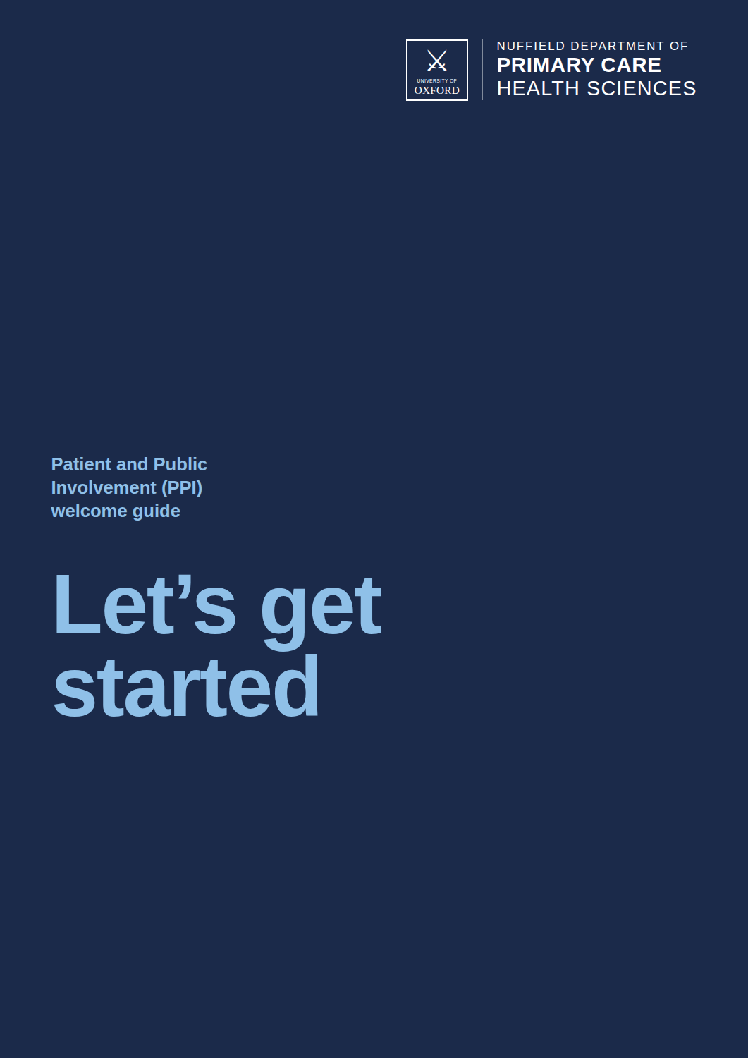⚔ University of OXFORD
Nuffield Department of Primary Care Health Sciences
Patient and Public Involvement (PPI) welcome guide
Let’s get started